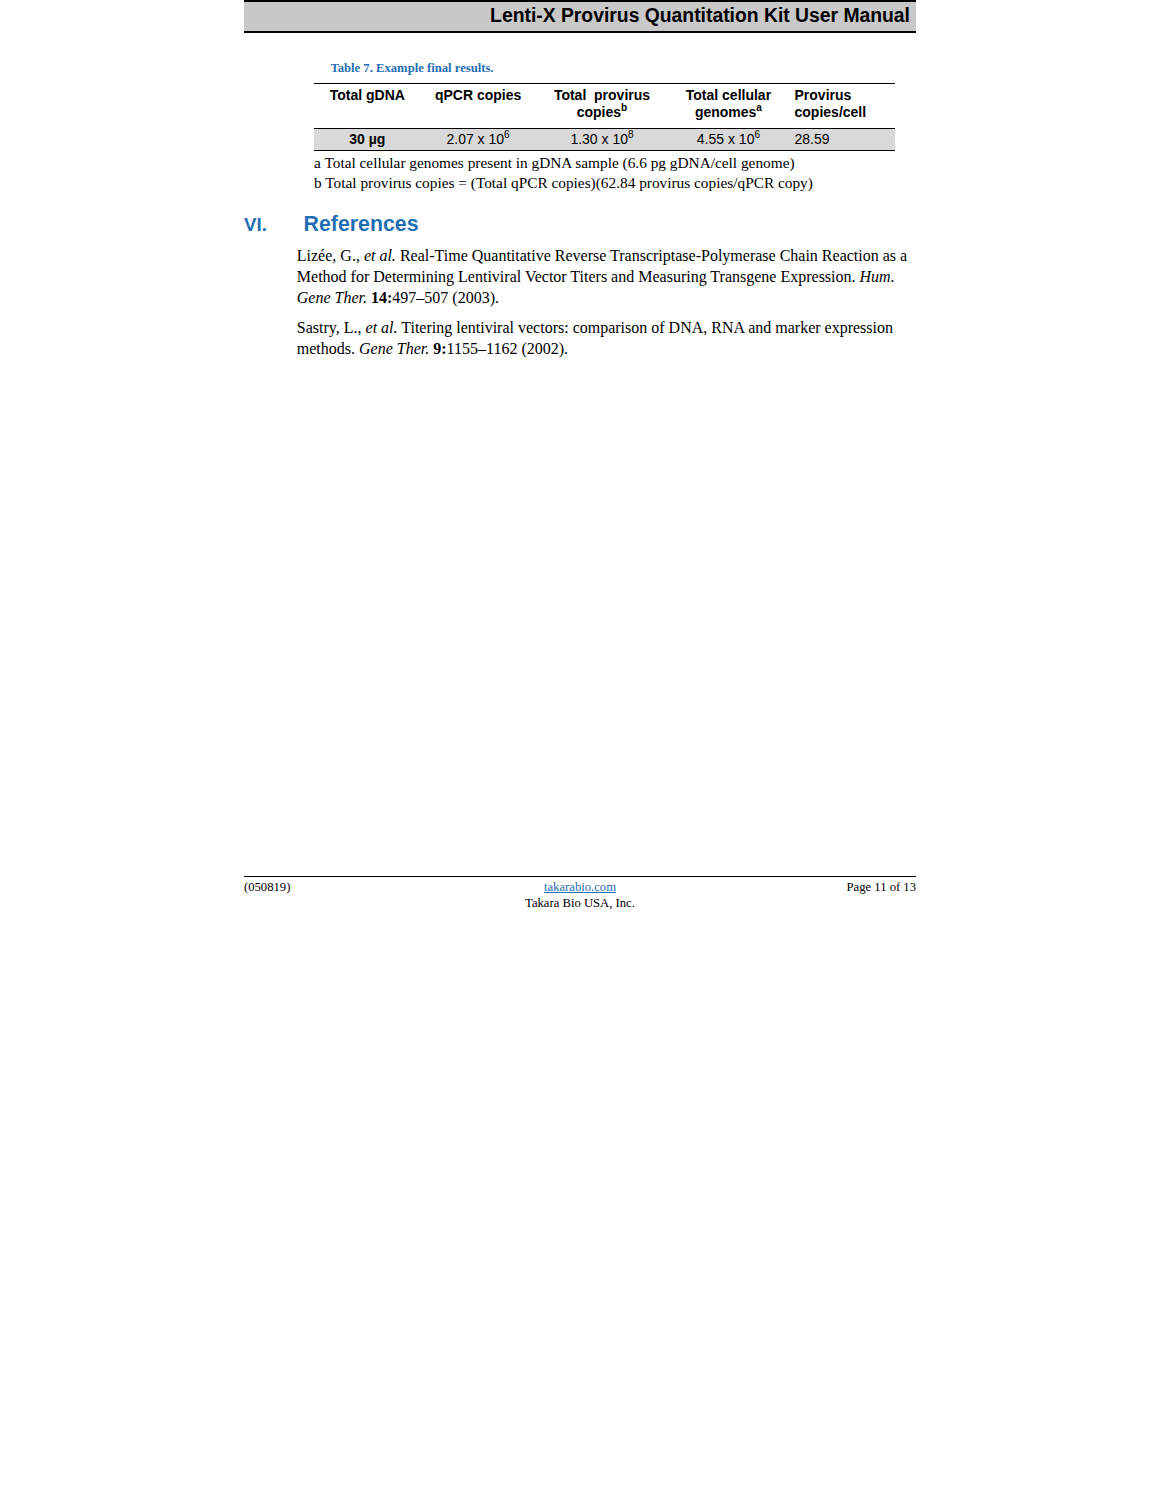Lenti-X Provirus Quantitation Kit User Manual
Table 7. Example final results.
| Total gDNA | qPCR copies | Total provirus copies b | Total cellular genomes a | Provirus copies/cell |
| --- | --- | --- | --- | --- |
| 30 µg | 2.07 x 10 6 | 1.30 x 10 8 | 4.55 x 10 6 | 28.59 |
a Total cellular genomes present in gDNA sample (6.6 pg gDNA/cell genome)
b Total provirus copies = (Total qPCR copies)(62.84 provirus copies/qPCR copy)
VI.
References
Lizée, G., et al. Real-Time Quantitative Reverse Transcriptase-Polymerase Chain Reaction as a Method for Determining Lentiviral Vector Titers and Measuring Transgene Expression. Hum. Gene Ther. 14: 497–507 (2003).
Sastry, L., et al. Titering lentiviral vectors: comparison of DNA, RNA and marker expression methods. Gene Ther. 9: 1155–1162 (2002).
(050819)
takarabio.com
Takara Bio USA, Inc.
Page 11 of 13